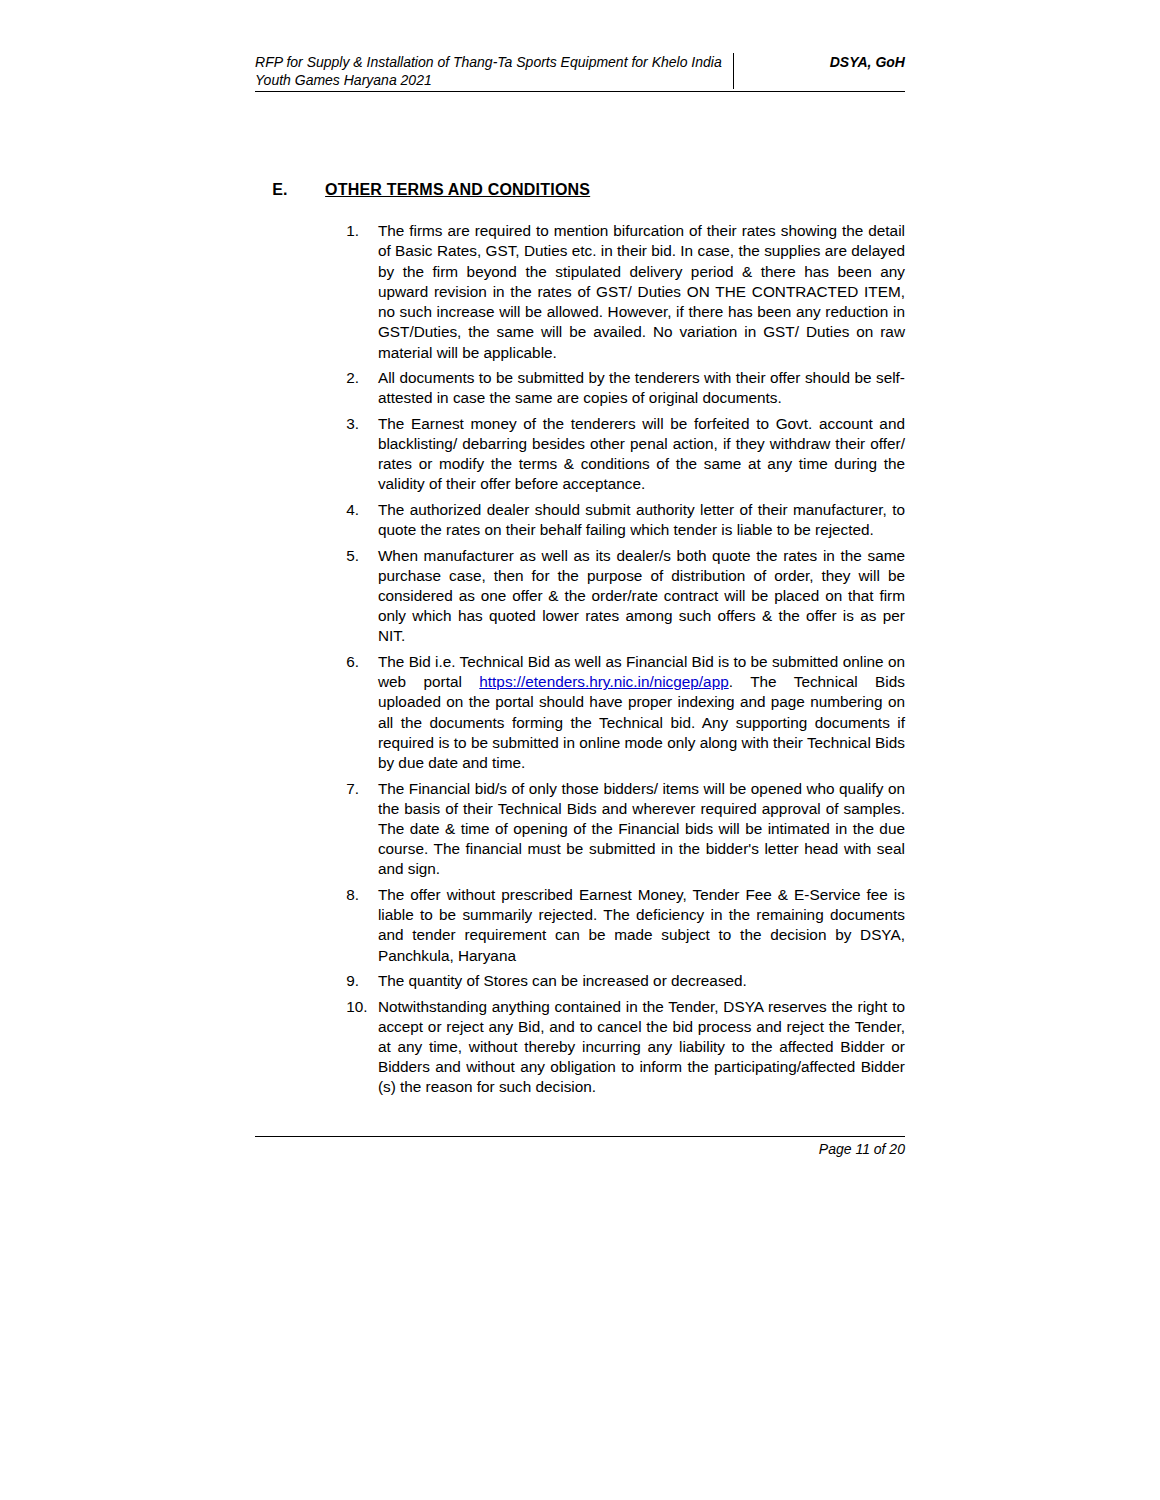RFP for Supply & Installation of Thang-Ta Sports Equipment for Khelo India Youth Games Haryana 2021
DSYA, GoH
E. OTHER TERMS AND CONDITIONS
The firms are required to mention bifurcation of their rates showing the detail of Basic Rates, GST, Duties etc. in their bid. In case, the supplies are delayed by the firm beyond the stipulated delivery period & there has been any upward revision in the rates of GST/ Duties ON THE CONTRACTED ITEM, no such increase will be allowed. However, if there has been any reduction in GST/Duties, the same will be availed. No variation in GST/ Duties on raw material will be applicable.
All documents to be submitted by the tenderers with their offer should be self-attested in case the same are copies of original documents.
The Earnest money of the tenderers will be forfeited to Govt. account and blacklisting/ debarring besides other penal action, if they withdraw their offer/ rates or modify the terms & conditions of the same at any time during the validity of their offer before acceptance.
The authorized dealer should submit authority letter of their manufacturer, to quote the rates on their behalf failing which tender is liable to be rejected.
When manufacturer as well as its dealer/s both quote the rates in the same purchase case, then for the purpose of distribution of order, they will be considered as one offer & the order/rate contract will be placed on that firm only which has quoted lower rates among such offers & the offer is as per NIT.
The Bid i.e. Technical Bid as well as Financial Bid is to be submitted online on web portal https://etenders.hry.nic.in/nicgep/app. The Technical Bids uploaded on the portal should have proper indexing and page numbering on all the documents forming the Technical bid. Any supporting documents if required is to be submitted in online mode only along with their Technical Bids by due date and time.
The Financial bid/s of only those bidders/ items will be opened who qualify on the basis of their Technical Bids and wherever required approval of samples. The date & time of opening of the Financial bids will be intimated in the due course. The financial must be submitted in the bidder's letter head with seal and sign.
The offer without prescribed Earnest Money, Tender Fee & E-Service fee is liable to be summarily rejected. The deficiency in the remaining documents and tender requirement can be made subject to the decision by DSYA, Panchkula, Haryana
The quantity of Stores can be increased or decreased.
Notwithstanding anything contained in the Tender, DSYA reserves the right to accept or reject any Bid, and to cancel the bid process and reject the Tender, at any time, without thereby incurring any liability to the affected Bidder or Bidders and without any obligation to inform the participating/affected Bidder (s) the reason for such decision.
Page 11 of 20